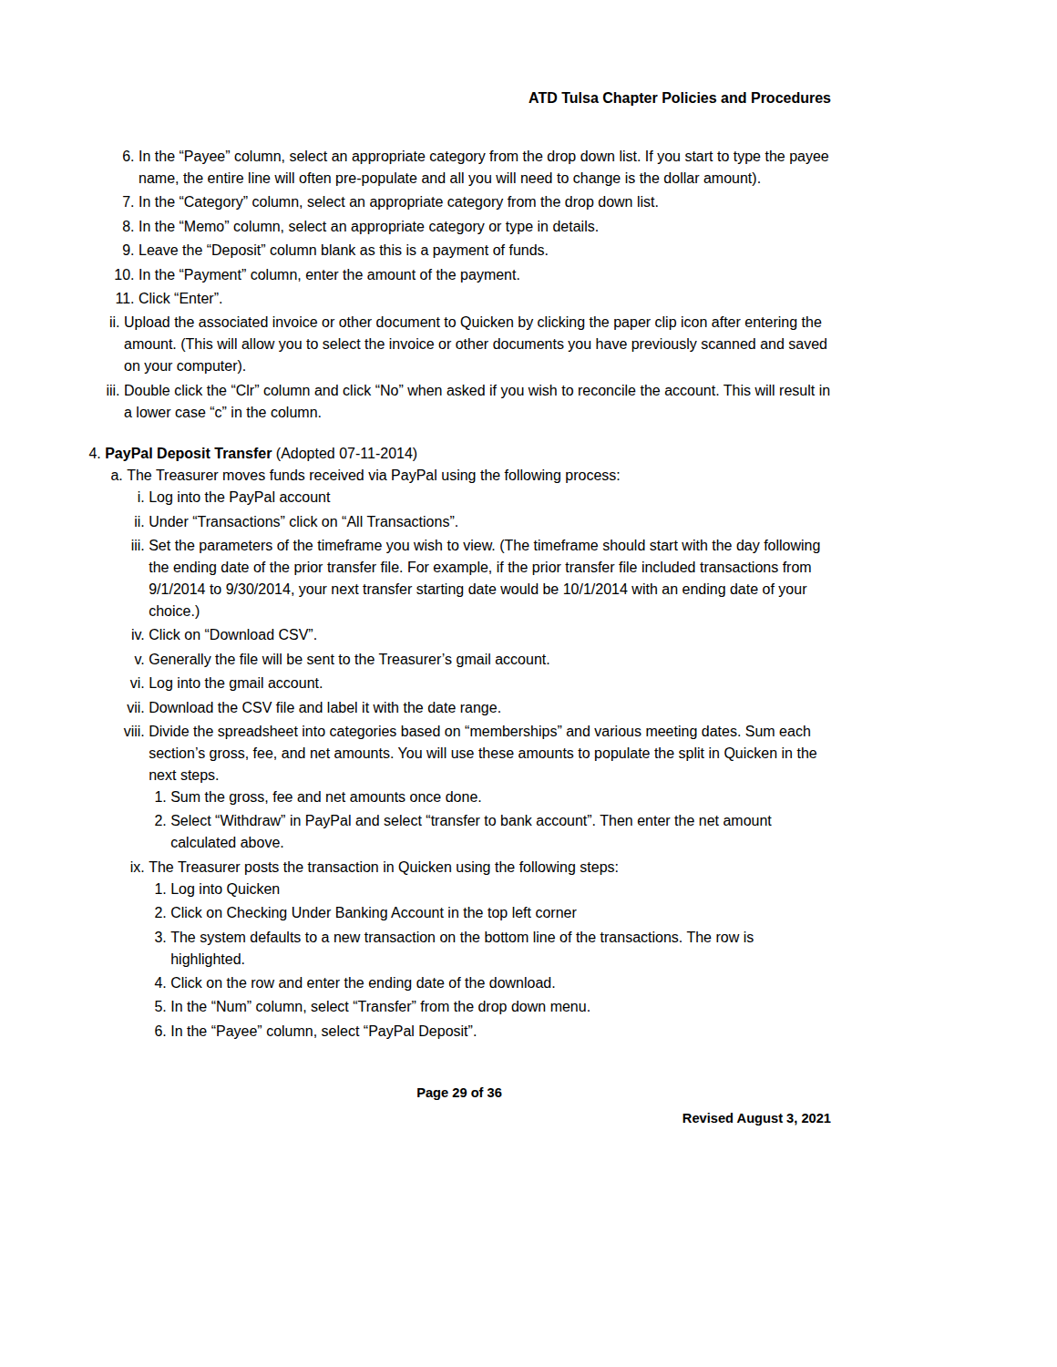ATD Tulsa Chapter Policies and Procedures
In the “Payee” column, select an appropriate category from the drop down list. If you start to type the payee name, the entire line will often pre-populate and all you will need to change is the dollar amount).
In the “Category” column, select an appropriate category from the drop down list.
In the “Memo” column, select an appropriate category or type in details.
Leave the “Deposit” column blank as this is a payment of funds.
In the “Payment” column, enter the amount of the payment.
Click “Enter”.
Upload the associated invoice or other document to Quicken by clicking the paper clip icon after entering the amount. (This will allow you to select the invoice or other documents you have previously scanned and saved on your computer).
Double click the “Clr” column and click “No” when asked if you wish to reconcile the account. This will result in a lower case “c” in the column.
PayPal Deposit Transfer (Adopted 07-11-2014)
The Treasurer moves funds received via PayPal using the following process:
Log into the PayPal account
Under “Transactions” click on “All Transactions”.
Set the parameters of the timeframe you wish to view. (The timeframe should start with the day following the ending date of the prior transfer file. For example, if the prior transfer file included transactions from 9/1/2014 to 9/30/2014, your next transfer starting date would be 10/1/2014 with an ending date of your choice.)
Click on “Download CSV”.
Generally the file will be sent to the Treasurer’s gmail account.
Log into the gmail account.
Download the CSV file and label it with the date range.
Divide the spreadsheet into categories based on “memberships” and various meeting dates. Sum each section’s gross, fee, and net amounts. You will use these amounts to populate the split in Quicken in the next steps.
Sum the gross, fee and net amounts once done.
Select “Withdraw” in PayPal and select “transfer to bank account”. Then enter the net amount calculated above.
The Treasurer posts the transaction in Quicken using the following steps:
Log into Quicken
Click on Checking Under Banking Account in the top left corner
The system defaults to a new transaction on the bottom line of the transactions. The row is highlighted.
Click on the row and enter the ending date of the download.
In the “Num” column, select “Transfer” from the drop down menu.
In the “Payee” column, select “PayPal Deposit”.
Page 29 of 36
Revised August 3, 2021